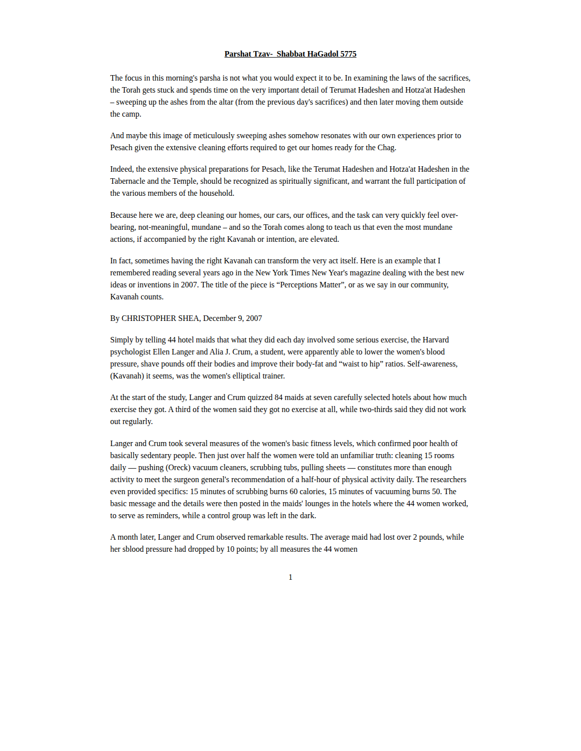Parshat Tzav- Shabbat HaGadol 5775
The focus in this morning's parsha is not what you would expect it to be. In examining the laws of the sacrifices, the Torah gets stuck and spends time on the very important detail of Terumat Hadeshen and Hotza'at Hadeshen – sweeping up the ashes from the altar (from the previous day's sacrifices) and then later moving them outside the camp.
And maybe this image of meticulously sweeping ashes somehow resonates with our own experiences prior to Pesach given the extensive cleaning efforts required to get our homes ready for the Chag.
Indeed, the extensive physical preparations for Pesach, like the Terumat Hadeshen and Hotza'at Hadeshen in the Tabernacle and the Temple, should be recognized as spiritually significant, and warrant the full participation of the various members of the household.
Because here we are, deep cleaning our homes, our cars, our offices, and the task can very quickly feel over-bearing, not-meaningful, mundane – and so the Torah comes along to teach us that even the most mundane actions, if accompanied by the right Kavanah or intention, are elevated.
In fact, sometimes having the right Kavanah can transform the very act itself. Here is an example that I remembered reading several years ago in the New York Times New Year's magazine dealing with the best new ideas or inventions in 2007. The title of the piece is “Perceptions Matter”, or as we say in our community, Kavanah counts.
By CHRISTOPHER SHEA, December 9, 2007
Simply by telling 44 hotel maids that what they did each day involved some serious exercise, the Harvard psychologist Ellen Langer and Alia J. Crum, a student, were apparently able to lower the women's blood pressure, shave pounds off their bodies and improve their body-fat and “waist to hip” ratios. Self-awareness, (Kavanah) it seems, was the women's elliptical trainer.
At the start of the study, Langer and Crum quizzed 84 maids at seven carefully selected hotels about how much exercise they got. A third of the women said they got no exercise at all, while two-thirds said they did not work out regularly.
Langer and Crum took several measures of the women's basic fitness levels, which confirmed poor health of basically sedentary people. Then just over half the women were told an unfamiliar truth: cleaning 15 rooms daily — pushing (Oreck) vacuum cleaners, scrubbing tubs, pulling sheets — constitutes more than enough activity to meet the surgeon general's recommendation of a half-hour of physical activity daily. The researchers even provided specifics: 15 minutes of scrubbing burns 60 calories, 15 minutes of vacuuming burns 50. The basic message and the details were then posted in the maids' lounges in the hotels where the 44 women worked, to serve as reminders, while a control group was left in the dark.
A month later, Langer and Crum observed remarkable results. The average maid had lost over 2 pounds, while her sblood pressure had dropped by 10 points; by all measures the 44 women
1